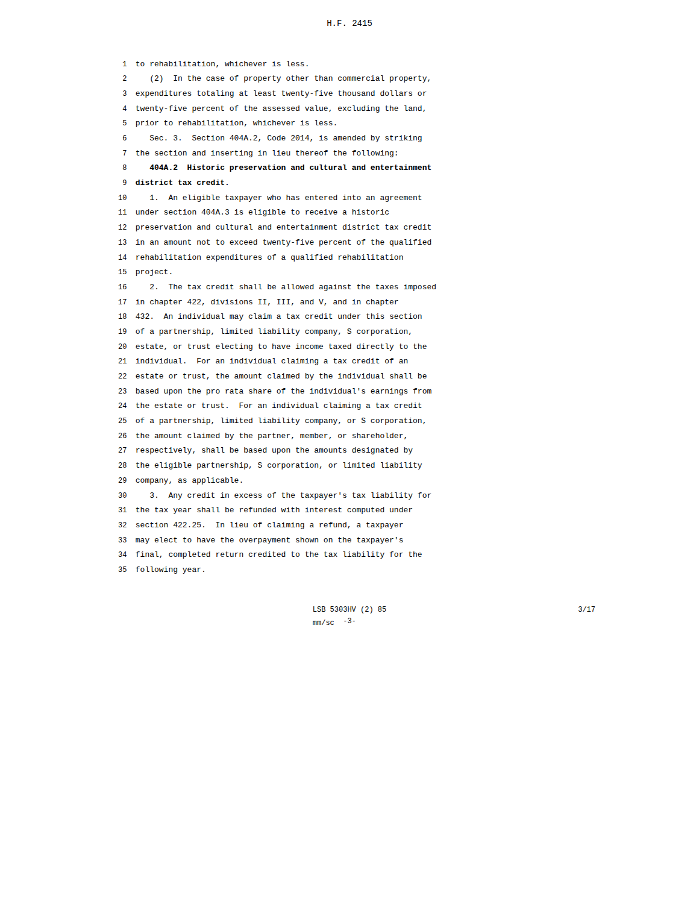H.F. 2415
1 to rehabilitation, whichever is less.
2 (2) In the case of property other than commercial property,
3 expenditures totaling at least twenty-five thousand dollars or
4 twenty-five percent of the assessed value, excluding the land,
5 prior to rehabilitation, whichever is less.
6 Sec. 3. Section 404A.2, Code 2014, is amended by striking
7 the section and inserting in lieu thereof the following:
8 404A.2 Historic preservation and cultural and entertainment
9 district tax credit.
10 1. An eligible taxpayer who has entered into an agreement
11 under section 404A.3 is eligible to receive a historic
12 preservation and cultural and entertainment district tax credit
13 in an amount not to exceed twenty-five percent of the qualified
14 rehabilitation expenditures of a qualified rehabilitation
15 project.
16 2. The tax credit shall be allowed against the taxes imposed
17 in chapter 422, divisions II, III, and V, and in chapter
18432. An individual may claim a tax credit under this section
19 of a partnership, limited liability company, S corporation,
20 estate, or trust electing to have income taxed directly to the
21 individual. For an individual claiming a tax credit of an
22 estate or trust, the amount claimed by the individual shall be
23 based upon the pro rata share of the individual's earnings from
24 the estate or trust. For an individual claiming a tax credit
25 of a partnership, limited liability company, or S corporation,
26 the amount claimed by the partner, member, or shareholder,
27 respectively, shall be based upon the amounts designated by
28 the eligible partnership, S corporation, or limited liability
29 company, as applicable.
30 3. Any credit in excess of the taxpayer's tax liability for
31 the tax year shall be refunded with interest computed under
32 section 422.25. In lieu of claiming a refund, a taxpayer
33 may elect to have the overpayment shown on the taxpayer's
34 final, completed return credited to the tax liability for the
35 following year.
LSB 5303HV (2) 85
mm/sc
-3-
3/17